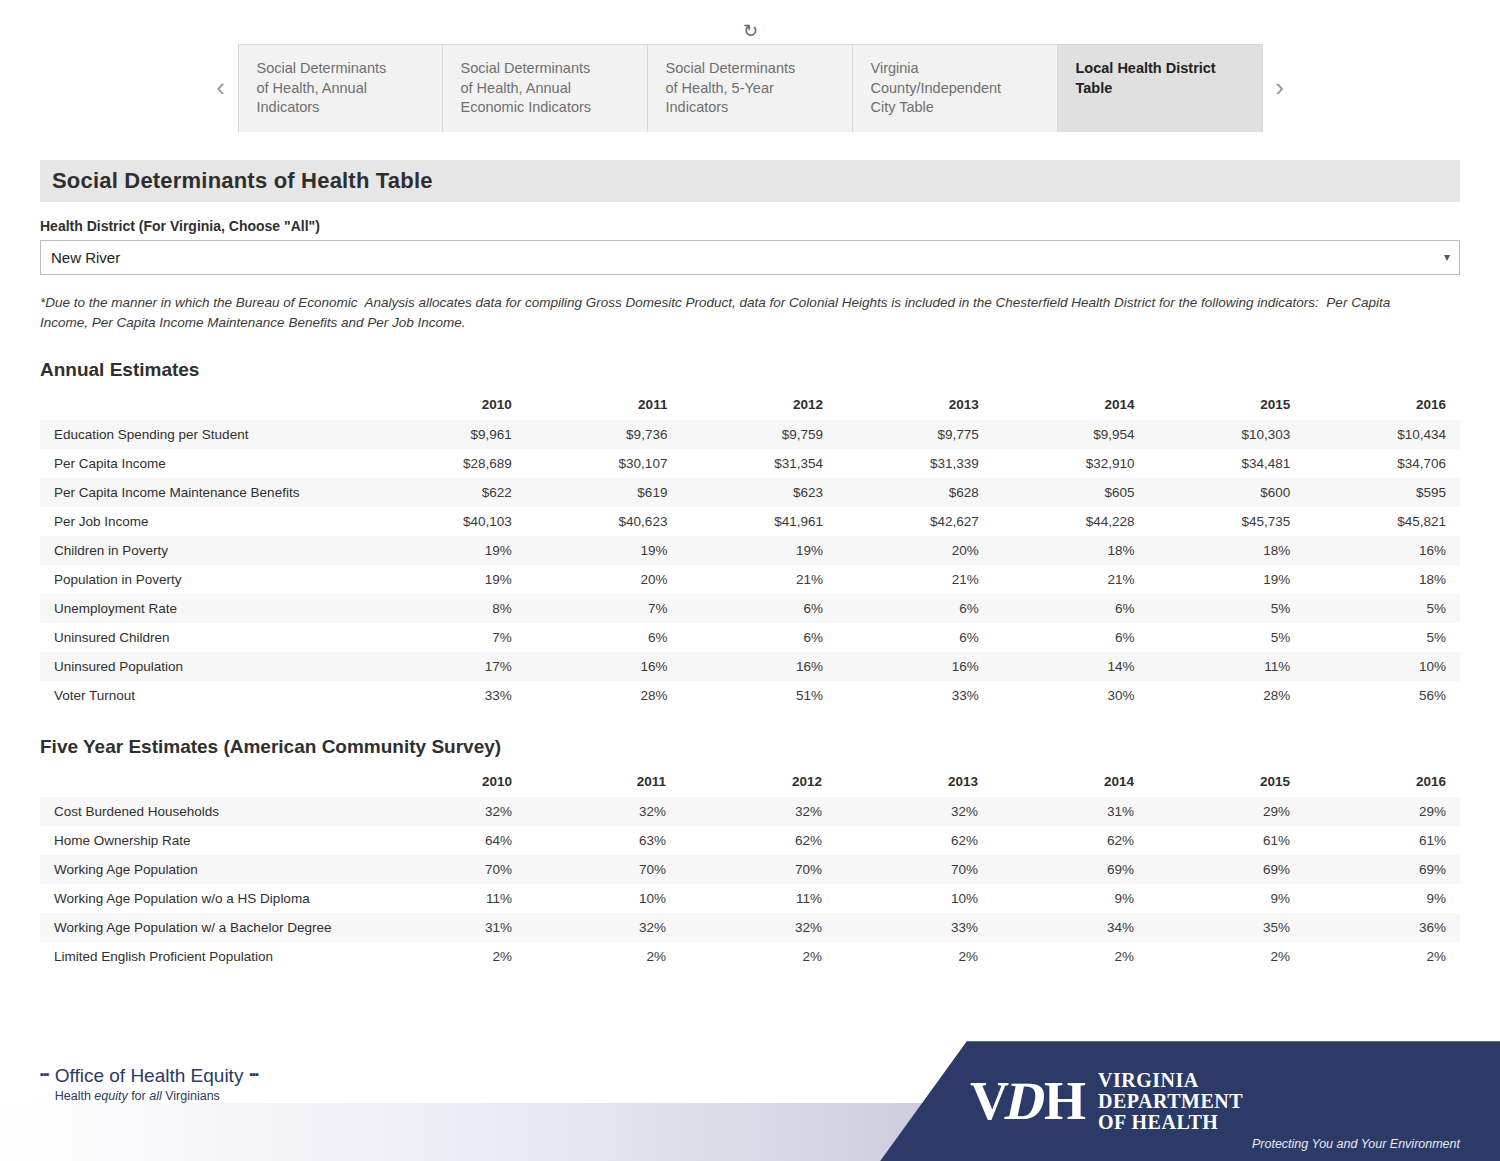↻
‹
Social Determinants
of Health, Annual
Indicators
Social Determinants
of Health, Annual
Economic Indicators
Social Determinants
of Health, 5-Year
Indicators
Virginia
County/Independent
City Table
Local Health District
Table
›
Social Determinants of Health Table
Health District (For Virginia, Choose "All")
Health District New River
*Due to the manner in which the Bureau of Economic Analysis allocates data for compiling Gross Domesitc Product, data for Colonial Heights is included in the Chesterfield Health District for the following indicators: Per Capita Income, Per Capita Income Maintenance Benefits and Per Job Income.
Annual Estimates
| | 2010 | 2011 | 2012 | 2013 | 2014 | 2015 | 2016 |
| --- | --- | --- | --- | --- | --- | --- | --- |
| Education Spending per Student | $9,961 | $9,736 | $9,759 | $9,775 | $9,954 | $10,303 | $10,434 |
| Per Capita Income | $28,689 | $30,107 | $31,354 | $31,339 | $32,910 | $34,481 | $34,706 |
| Per Capita Income Maintenance Benefits | $622 | $619 | $623 | $628 | $605 | $600 | $595 |
| Per Job Income | $40,103 | $40,623 | $41,961 | $42,627 | $44,228 | $45,735 | $45,821 |
| Children in Poverty | 19% | 19% | 19% | 20% | 18% | 18% | 16% |
| Population in Poverty | 19% | 20% | 21% | 21% | 21% | 19% | 18% |
| Unemployment Rate | 8% | 7% | 6% | 6% | 6% | 5% | 5% |
| Uninsured Children | 7% | 6% | 6% | 6% | 6% | 5% | 5% |
| Uninsured Population | 17% | 16% | 16% | 16% | 14% | 11% | 10% |
| Voter Turnout | 33% | 28% | 51% | 33% | 30% | 28% | 56% |
Five Year Estimates (American Community Survey)
| | 2010 | 2011 | 2012 | 2013 | 2014 | 2015 | 2016 |
| --- | --- | --- | --- | --- | --- | --- | --- |
| Cost Burdened Households | 32% | 32% | 32% | 32% | 31% | 29% | 29% |
| Home Ownership Rate | 64% | 63% | 62% | 62% | 62% | 61% | 61% |
| Working Age Population | 70% | 70% | 70% | 70% | 69% | 69% | 69% |
| Working Age Population w/o a HS Diploma | 11% | 10% | 11% | 10% | 9% | 9% | 9% |
| Working Age Population w/ a Bachelor Degree | 31% | 32% | 32% | 33% | 34% | 35% | 36% |
| Limited English Proficient Population | 2% | 2% | 2% | 2% | 2% | 2% | 2% |
▪▪▪
Office of Health Equity
Health equity for all Virginians
▪▪▪
VDH
VIRGINIA
DEPARTMENT
OF HEALTH
Protecting You and Your Environment